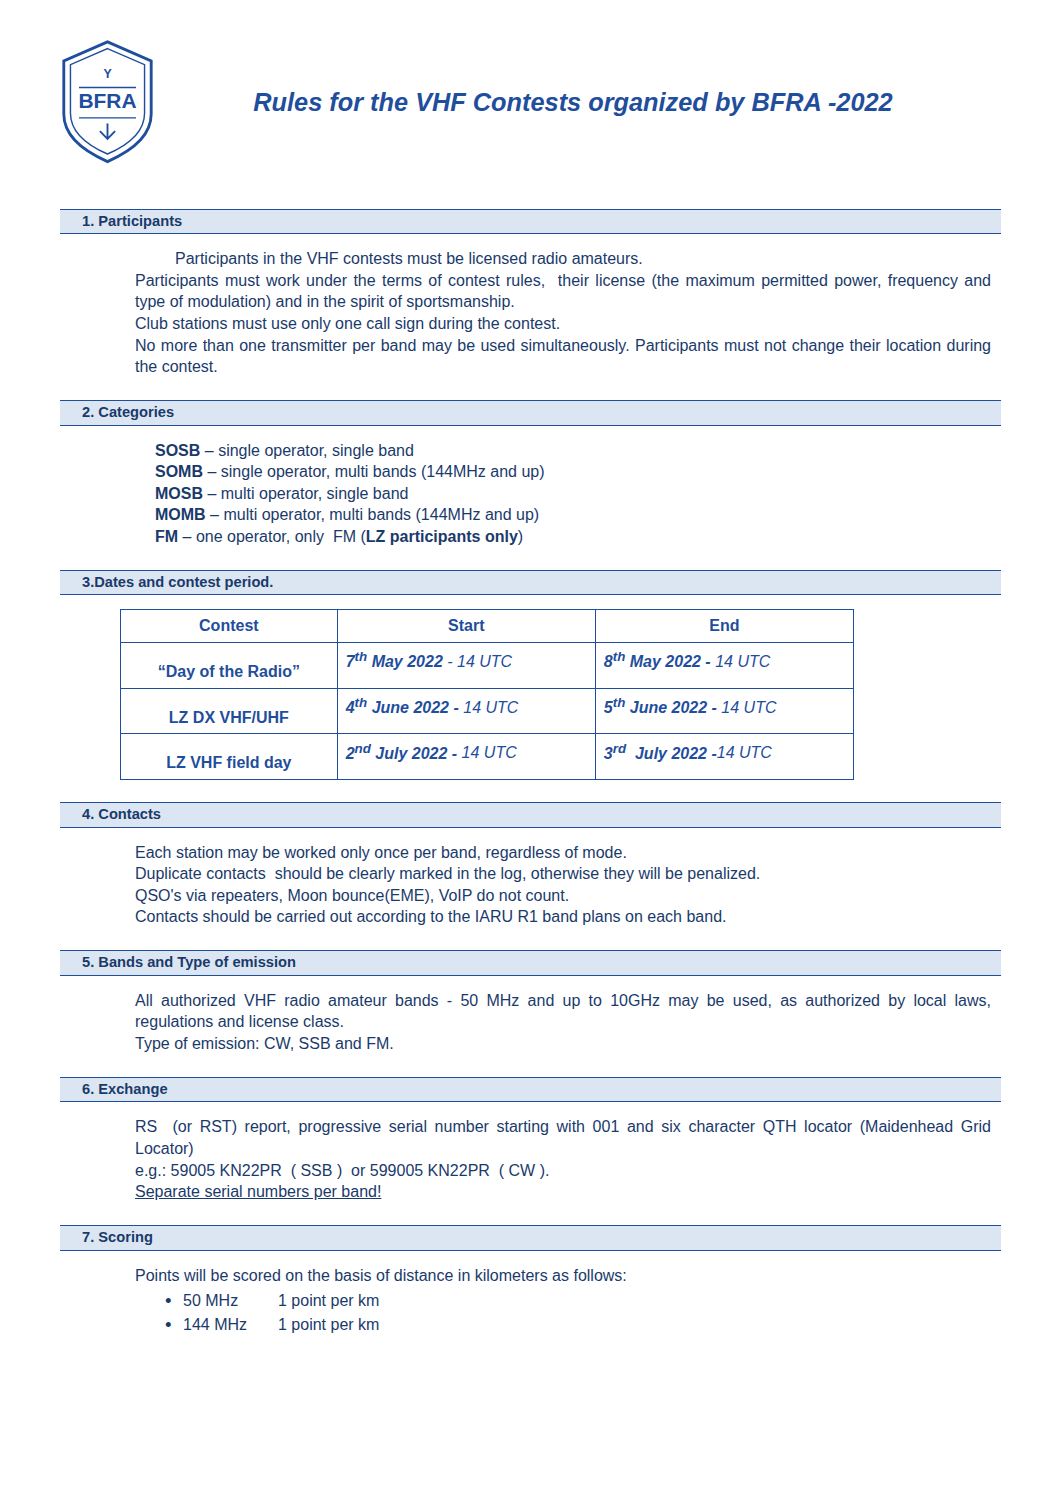Y BFRA
Rules for the VHF Contests organized by BFRA -2022
1. Participants
Participants in the VHF contests must be licensed radio amateurs.
Participants must work under the terms of contest rules, their license (the maximum permitted power, frequency and type of modulation) and in the spirit of sportsmanship.
Club stations must use only one call sign during the contest.
No more than one transmitter per band may be used simultaneously. Participants must not change their location during the contest.
2. Categories
SOSB – single operator, single band
SOMB – single operator, multi bands (144MHz and up)
MOSB – multi operator, single band
MOMB – multi operator, multi bands (144MHz and up)
FM – one operator, only FM (LZ participants only)
3.Dates and contest period.
| Contest | Start | End |
| --- | --- | --- |
| “Day of the Radio” | 7 th May 2022 - 14 UTC | 8 th May 2022 - 14 UTC |
| LZ DX VHF/UHF | 4 th June 2022 - 14 UTC | 5 th June 2022 - 14 UTC |
| LZ VHF field day | 2 nd July 2022 - 14 UTC | 3 rd July 2022 - 14 UTC |
4. Contacts
Each station may be worked only once per band, regardless of mode.
Duplicate contacts should be clearly marked in the log, otherwise they will be penalized.
QSO's via repeaters, Moon bounce(EME), VoIP do not count.
Contacts should be carried out according to the IARU R1 band plans on each band.
5. Bands and Type of emission
All authorized VHF radio amateur bands - 50 MHz and up to 10GHz may be used, as authorized by local laws, regulations and license class.
Type of emission: CW, SSB and FM.
6. Exchange
RS (or RST) report, progressive serial number starting with 001 and six character QTH locator (Maidenhead Grid Locator)
e.g.: 59005 KN22PR ( SSB ) or 599005 KN22PR ( CW ).
Separate serial numbers per band!
7. Scoring
Points will be scored on the basis of distance in kilometers as follows:
50 MHz1 point per km
144 MHz1 point per km